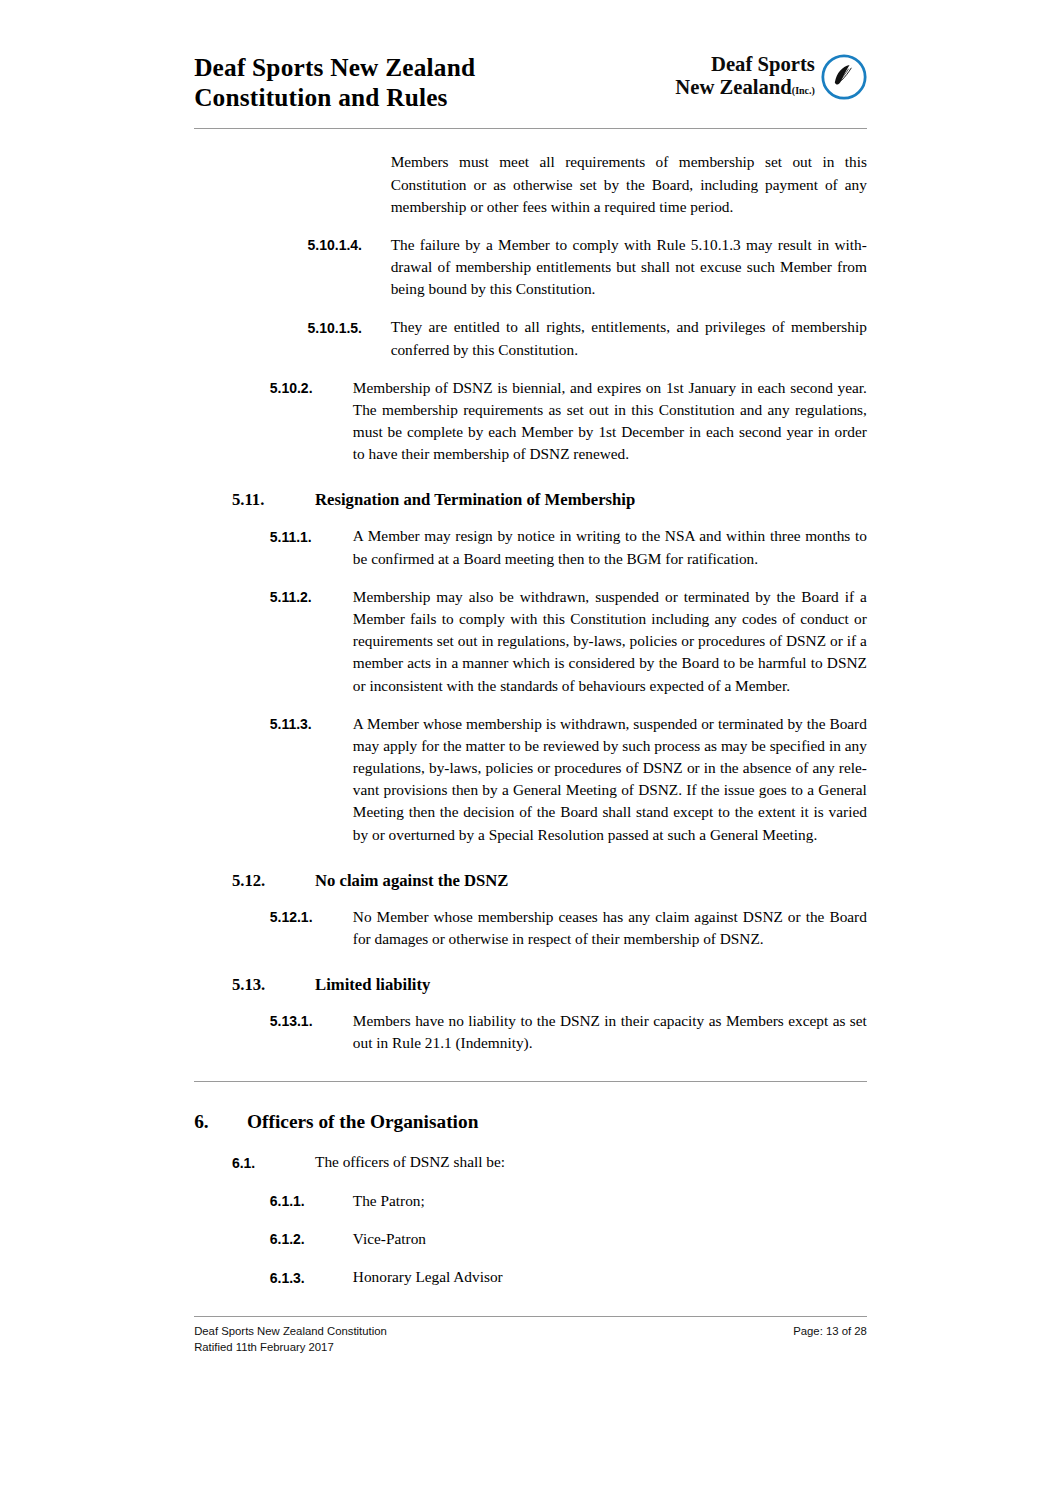Deaf Sports New Zealand
Constitution and Rules
Deaf Sports New Zealand(Inc.)
Members must meet all requirements of membership set out in this Constitution or as otherwise set by the Board, including payment of any membership or other fees within a required time period.
5.10.1.4.
The failure by a Member to comply with Rule 5.10.1.3 may result in withdrawal of membership entitlements but shall not excuse such Member from being bound by this Constitution.
5.10.1.5.
They are entitled to all rights, entitlements, and privileges of membership conferred by this Constitution.
5.10.2.
Membership of DSNZ is biennial, and expires on 1st January in each second year. The membership requirements as set out in this Constitution and any regulations, must be complete by each Member by 1st December in each second year in order to have their membership of DSNZ renewed.
5.11. Resignation and Termination of Membership
5.11.1.
A Member may resign by notice in writing to the NSA and within three months to be confirmed at a Board meeting then to the BGM for ratification.
5.11.2.
Membership may also be withdrawn, suspended or terminated by the Board if a Member fails to comply with this Constitution including any codes of conduct or requirements set out in regulations, by-laws, policies or procedures of DSNZ or if a member acts in a manner which is considered by the Board to be harmful to DSNZ or inconsistent with the standards of behaviours expected of a Member.
5.11.3.
A Member whose membership is withdrawn, suspended or terminated by the Board may apply for the matter to be reviewed by such process as may be specified in any regulations, by-laws, policies or procedures of DSNZ or in the absence of any relevant provisions then by a General Meeting of DSNZ. If the issue goes to a General Meeting then the decision of the Board shall stand except to the extent it is varied by or overturned by a Special Resolution passed at such a General Meeting.
5.12. No claim against the DSNZ
5.12.1.
No Member whose membership ceases has any claim against DSNZ or the Board for damages or otherwise in respect of their membership of DSNZ.
5.13. Limited liability
5.13.1.
Members have no liability to the DSNZ in their capacity as Members except as set out in Rule 21.1 (Indemnity).
6. Officers of the Organisation
6.1.
The officers of DSNZ shall be:
6.1.1.
The Patron;
6.1.2.
Vice-Patron
6.1.3.
Honorary Legal Advisor
Deaf Sports New Zealand Constitution
Ratified 11th February 2017
Page: 13 of 28